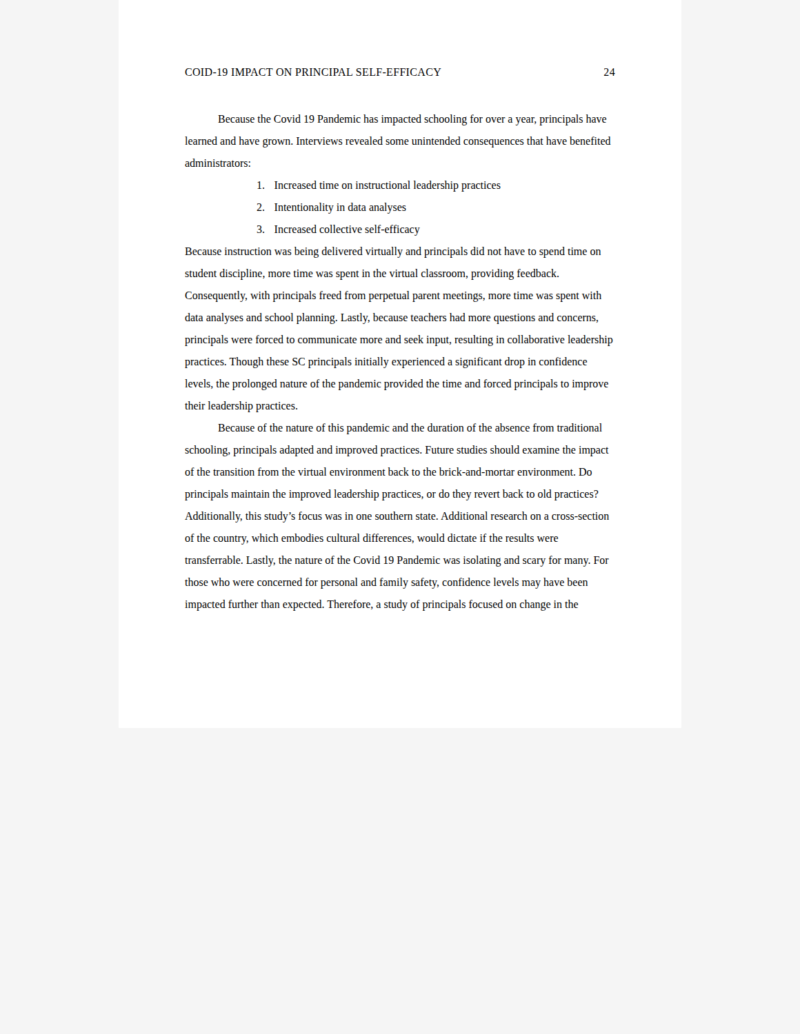COID-19 Impact on Principal Self-Efficacy 24
Because the Covid 19 Pandemic has impacted schooling for over a year, principals have learned and have grown. Interviews revealed some unintended consequences that have benefited administrators:
Increased time on instructional leadership practices
Intentionality in data analyses
Increased collective self-efficacy
Because instruction was being delivered virtually and principals did not have to spend time on student discipline, more time was spent in the virtual classroom, providing feedback. Consequently, with principals freed from perpetual parent meetings, more time was spent with data analyses and school planning. Lastly, because teachers had more questions and concerns, principals were forced to communicate more and seek input, resulting in collaborative leadership practices. Though these SC principals initially experienced a significant drop in confidence levels, the prolonged nature of the pandemic provided the time and forced principals to improve their leadership practices.
Because of the nature of this pandemic and the duration of the absence from traditional schooling, principals adapted and improved practices. Future studies should examine the impact of the transition from the virtual environment back to the brick-and-mortar environment. Do principals maintain the improved leadership practices, or do they revert back to old practices? Additionally, this study’s focus was in one southern state. Additional research on a cross-section of the country, which embodies cultural differences, would dictate if the results were transferrable. Lastly, the nature of the Covid 19 Pandemic was isolating and scary for many. For those who were concerned for personal and family safety, confidence levels may have been impacted further than expected. Therefore, a study of principals focused on change in the